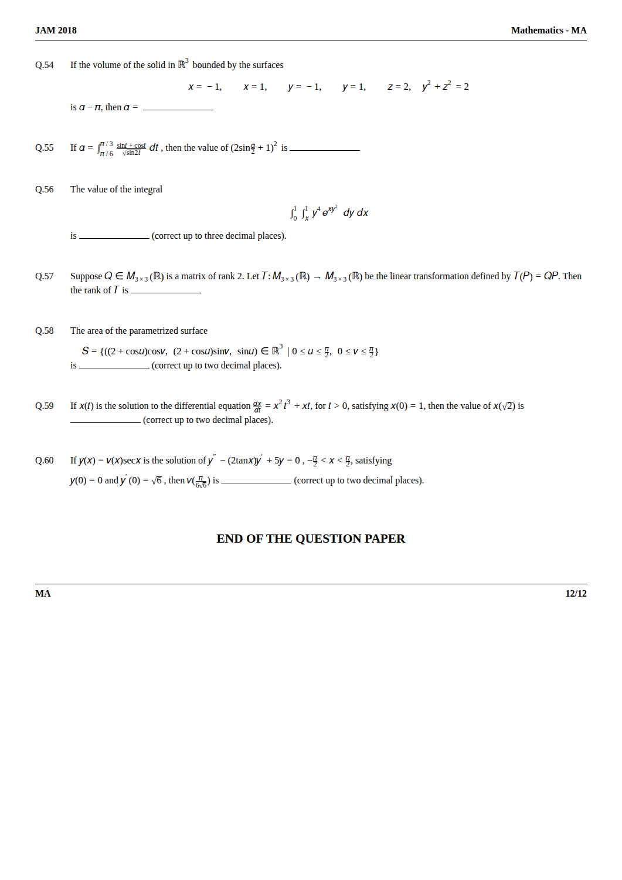JAM 2018 Mathematics - MA
Q.54
If the volume of the solid in ℝ3 bounded by the surfaces
x=−1 , x=1 , y=−1 , y=1 , z=2 , y2+z2=2
is α−π, then α=
Q.55
If α= ∫ π/6 π/3 sin⁡t+cos⁡t sin⁡2t dt , then the value of ( 2sin⁡α2+1 ) 2 is
Q.56
The value of the integral
∫01 ∫x1 y4 exy2 dydx
is (correct up to three decimal places).
Q.57
Suppose Q∈M3×3(ℝ) is a matrix of rank 2. Let T:M3×3(ℝ)→M3×3(ℝ) be the linear transformation defined by T(P)=QP. Then the rank of T is
Q.58
The area of the parametrized surface
S= { ((2+cos⁡u)cos⁡v, (2+cos⁡u)sin⁡v, sin⁡u) ∈ℝ3 | 0≤u≤π2, 0≤v≤π2 }
is (correct up to two decimal places).
Q.59
If x(t) is the solution to the differential equation dxdt=x2t3+xt, for t>0, satisfying x(0)=1, then the value of x(2) is (correct up to two decimal places).
Q.60
If y(x)=v(x)sec⁡x is the solution of y″−(2tan⁡x)y′+5y=0 , −π2<x<π2, satisfying
y(0)=0 and y′(0)=6 , then v(π66) is (correct up to two decimal places).
END OF THE QUESTION PAPER
MA 12/12